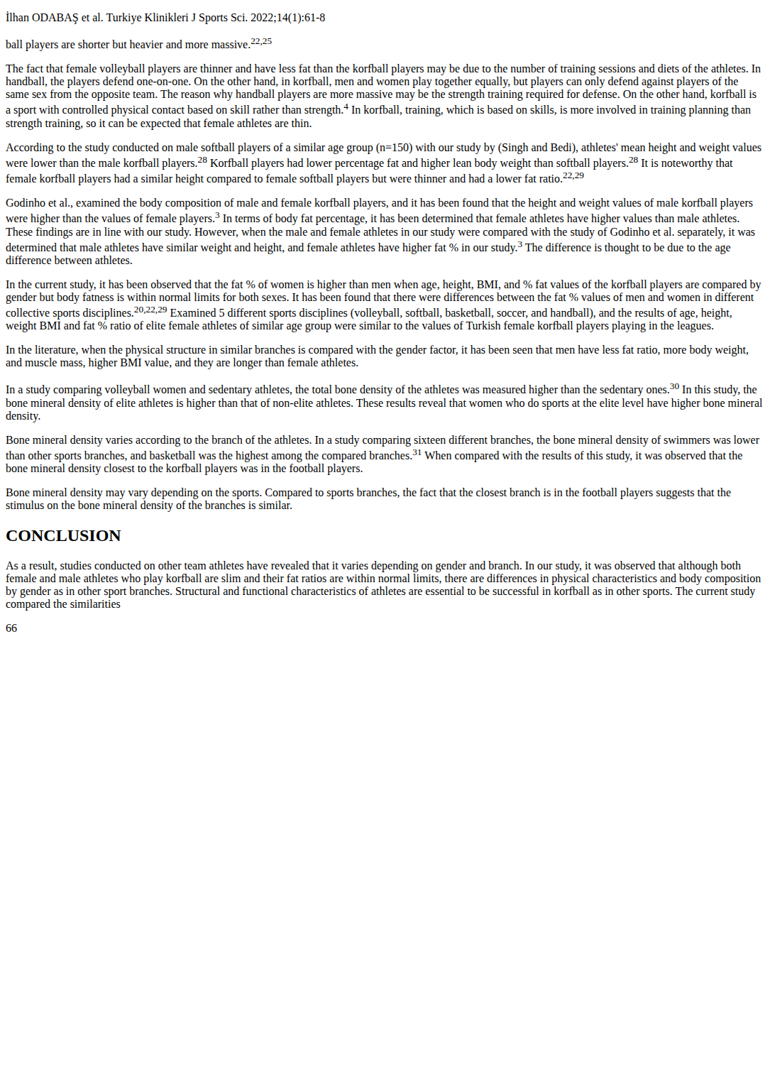İlhan ODABAŞ et al. Turkiye Klinikleri J Sports Sci. 2022;14(1):61-8
ball players are shorter but heavier and more massive.22,25
The fact that female volleyball players are thinner and have less fat than the korfball players may be due to the number of training sessions and diets of the athletes. In handball, the players defend one-on-one. On the other hand, in korfball, men and women play together equally, but players can only defend against players of the same sex from the opposite team. The reason why handball players are more massive may be the strength training required for defense. On the other hand, korfball is a sport with controlled physical contact based on skill rather than strength.4 In korfball, training, which is based on skills, is more involved in training planning than strength training, so it can be expected that female athletes are thin.
According to the study conducted on male softball players of a similar age group (n=150) with our study by (Singh and Bedi), athletes' mean height and weight values were lower than the male korfball players.28 Korfball players had lower percentage fat and higher lean body weight than softball players.28 It is noteworthy that female korfball players had a similar height compared to female softball players but were thinner and had a lower fat ratio.22,29
Godinho et al., examined the body composition of male and female korfball players, and it has been found that the height and weight values of male korfball players were higher than the values of female players.3 In terms of body fat percentage, it has been determined that female athletes have higher values than male athletes. These findings are in line with our study. However, when the male and female athletes in our study were compared with the study of Godinho et al. separately, it was determined that male athletes have similar weight and height, and female athletes have higher fat % in our study.3 The difference is thought to be due to the age difference between athletes.
In the current study, it has been observed that the fat % of women is higher than men when age, height, BMI, and % fat values of the korfball players are compared by gender but body fatness is within normal limits for both sexes. It has been found that there were differences between the fat % values of men and women in different collective sports disciplines.20,22,29 Examined 5 different sports disciplines (volleyball, softball, basketball, soccer, and handball), and the results of age, height, weight BMI and fat % ratio of elite female athletes of similar age group were similar to the values of Turkish female korfball players playing in the leagues.
In the literature, when the physical structure in similar branches is compared with the gender factor, it has been seen that men have less fat ratio, more body weight, and muscle mass, higher BMI value, and they are longer than female athletes.
In a study comparing volleyball women and sedentary athletes, the total bone density of the athletes was measured higher than the sedentary ones.30 In this study, the bone mineral density of elite athletes is higher than that of non-elite athletes. These results reveal that women who do sports at the elite level have higher bone mineral density.
Bone mineral density varies according to the branch of the athletes. In a study comparing sixteen different branches, the bone mineral density of swimmers was lower than other sports branches, and basketball was the highest among the compared branches.31 When compared with the results of this study, it was observed that the bone mineral density closest to the korfball players was in the football players.
Bone mineral density may vary depending on the sports. Compared to sports branches, the fact that the closest branch is in the football players suggests that the stimulus on the bone mineral density of the branches is similar.
CONCLUSION
As a result, studies conducted on other team athletes have revealed that it varies depending on gender and branch. In our study, it was observed that although both female and male athletes who play korfball are slim and their fat ratios are within normal limits, there are differences in physical characteristics and body composition by gender as in other sport branches. Structural and functional characteristics of athletes are essential to be successful in korfball as in other sports. The current study compared the similarities
66